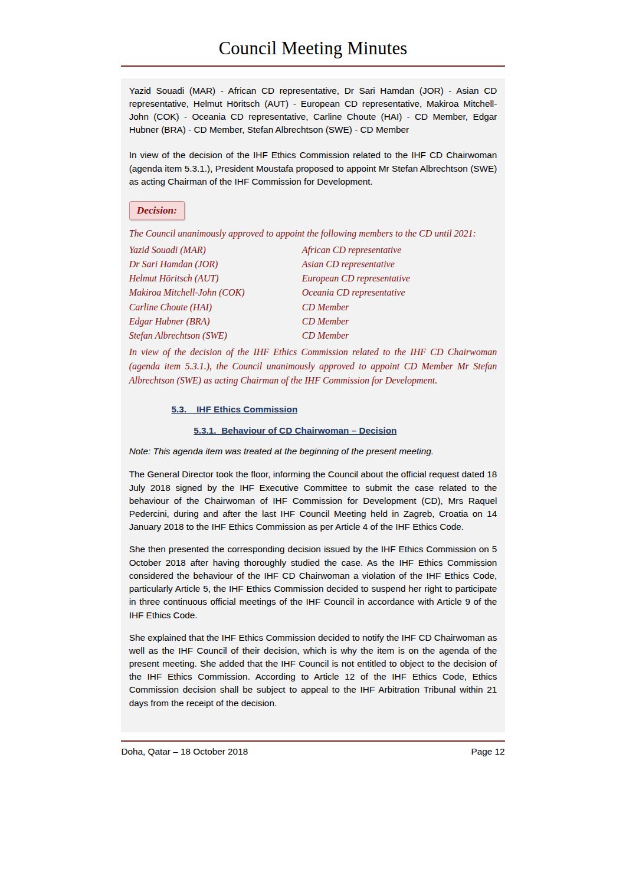Council Meeting Minutes
Yazid Souadi (MAR) - African CD representative, Dr Sari Hamdan (JOR) - Asian CD representative, Helmut Höritsch (AUT) - European CD representative, Makiroa Mitchell-John (COK) - Oceania CD representative, Carline Choute (HAI) - CD Member, Edgar Hubner (BRA) - CD Member, Stefan Albrechtson (SWE) - CD Member
In view of the decision of the IHF Ethics Commission related to the IHF CD Chairwoman (agenda item 5.3.1.), President Moustafa proposed to appoint Mr Stefan Albrechtson (SWE) as acting Chairman of the IHF Commission for Development.
Decision:
The Council unanimously approved to appoint the following members to the CD until 2021:
| Yazid Souadi (MAR) | African CD representative |
| Dr Sari Hamdan (JOR) | Asian CD representative |
| Helmut Höritsch (AUT) | European CD representative |
| Makiroa Mitchell-John (COK) | Oceania CD representative |
| Carline Choute (HAI) | CD Member |
| Edgar Hubner (BRA) | CD Member |
| Stefan Albrechtson (SWE) | CD Member |
In view of the decision of the IHF Ethics Commission related to the IHF CD Chairwoman (agenda item 5.3.1.), the Council unanimously approved to appoint CD Member Mr Stefan Albrechtson (SWE) as acting Chairman of the IHF Commission for Development.
5.3. IHF Ethics Commission
5.3.1. Behaviour of CD Chairwoman – Decision
Note: This agenda item was treated at the beginning of the present meeting.
The General Director took the floor, informing the Council about the official request dated 18 July 2018 signed by the IHF Executive Committee to submit the case related to the behaviour of the Chairwoman of IHF Commission for Development (CD), Mrs Raquel Pedercini, during and after the last IHF Council Meeting held in Zagreb, Croatia on 14 January 2018 to the IHF Ethics Commission as per Article 4 of the IHF Ethics Code.
She then presented the corresponding decision issued by the IHF Ethics Commission on 5 October 2018 after having thoroughly studied the case. As the IHF Ethics Commission considered the behaviour of the IHF CD Chairwoman a violation of the IHF Ethics Code, particularly Article 5, the IHF Ethics Commission decided to suspend her right to participate in three continuous official meetings of the IHF Council in accordance with Article 9 of the IHF Ethics Code.
She explained that the IHF Ethics Commission decided to notify the IHF CD Chairwoman as well as the IHF Council of their decision, which is why the item is on the agenda of the present meeting. She added that the IHF Council is not entitled to object to the decision of the IHF Ethics Commission. According to Article 12 of the IHF Ethics Code, Ethics Commission decision shall be subject to appeal to the IHF Arbitration Tribunal within 21 days from the receipt of the decision.
Doha, Qatar – 18 October 2018
Page 12